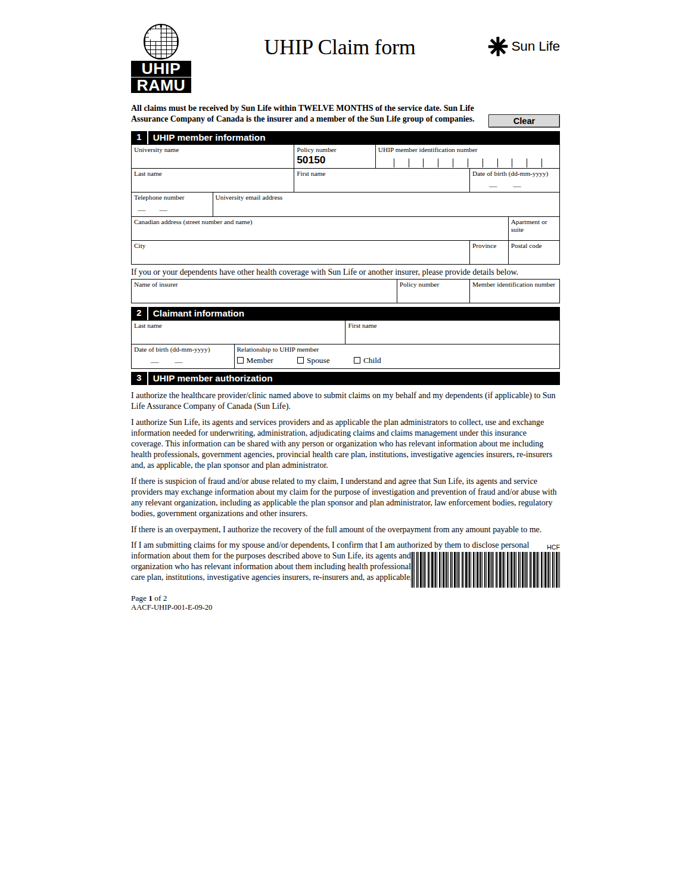UHIP RAMU
UHIP Claim form
Sun Life
All claims must be received by Sun Life within TWELVE MONTHS of the service date. Sun Life Assurance Company of Canada is the insurer and a member of the Sun Life group of companies.
Clear
1
UHIP member information
| University name | Policy number 50150 | UHIP member identification number |
| Last name | First name | Date of birth (dd-mm-yyyy) — — |
| Telephone number — — | University email address |
| Canadian address (street number and name) | Apartment or suite |
| City | Province | Postal code |
If you or your dependents have other health coverage with Sun Life or another insurer, please provide details below.
| Name of insurer | Policy number | Member identification number |
2
Claimant information
| Last name | First name |
| Date of birth (dd-mm-yyyy) — — | Relationship to UHIP member Member Spouse Child |
3
UHIP member authorization
I authorize the healthcare provider/clinic named above to submit claims on my behalf and my dependents (if applicable) to Sun Life Assurance Company of Canada (Sun Life).
I authorize Sun Life, its agents and services providers and as applicable the plan administrators to collect, use and exchange information needed for underwriting, administration, adjudicating claims and claims management under this insurance coverage. This information can be shared with any person or organization who has relevant information about me including health professionals, government agencies, provincial health care plan, institutions, investigative agencies insurers, re-insurers and, as applicable, the plan sponsor and plan administrator.
If there is suspicion of fraud and/or abuse related to my claim, I understand and agree that Sun Life, its agents and service providers may exchange information about my claim for the purpose of investigation and prevention of fraud and/or abuse with any relevant organization, including as applicable the plan sponsor and plan administrator, law enforcement bodies, regulatory bodies, government organizations and other insurers.
If there is an overpayment, I authorize the recovery of the full amount of the overpayment from any amount payable to me.
If I am submitting claims for my spouse and/or dependents, I confirm that I am authorized by them to disclose personal information about them for the purposes described above to Sun Life, its agents and services providers and any person or organization who has relevant information about them including health professionals, government agencies, provincial health care plan, institutions, investigative agencies insurers, re-insurers and, as applicable, the plan sponsor and plan administrator.
HCF
Page 1 of 2
AACF-UHIP-001-E-09-20